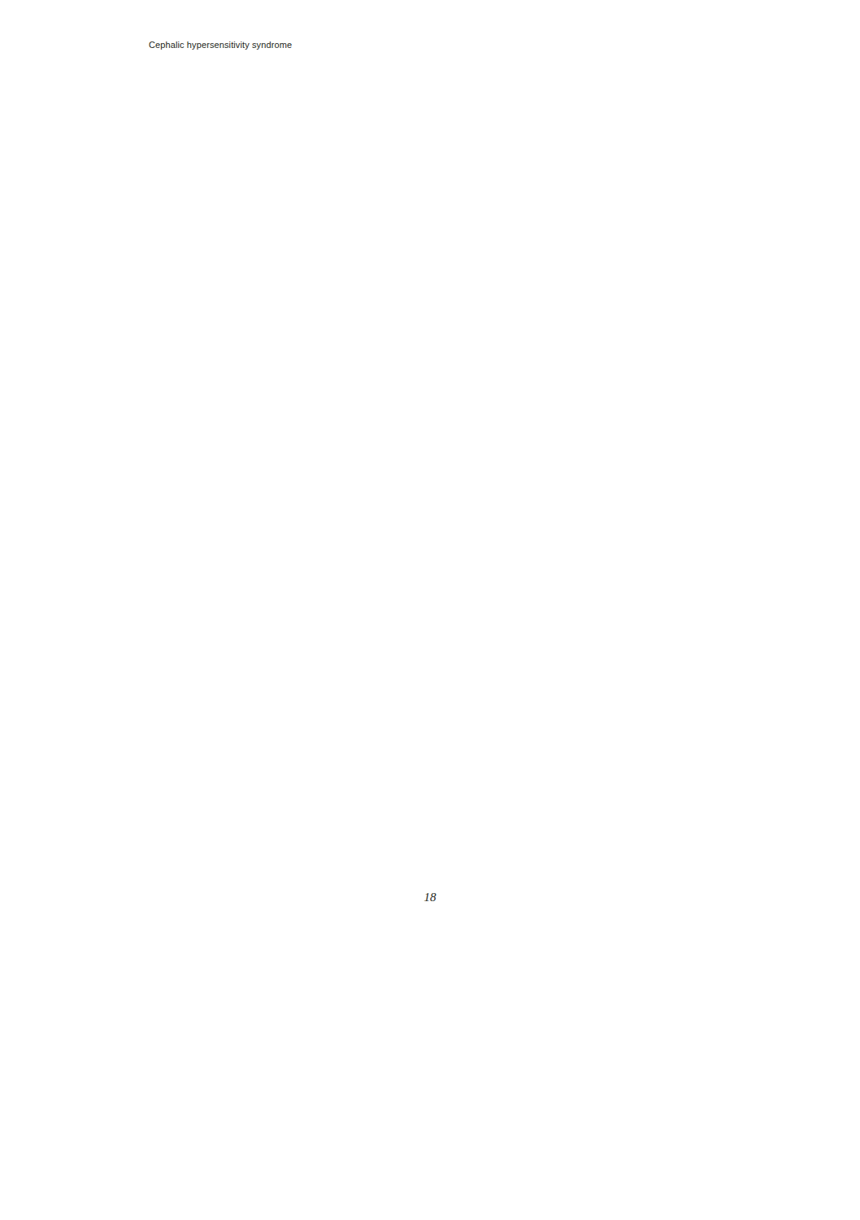Cephalic hypersensitivity syndrome
18